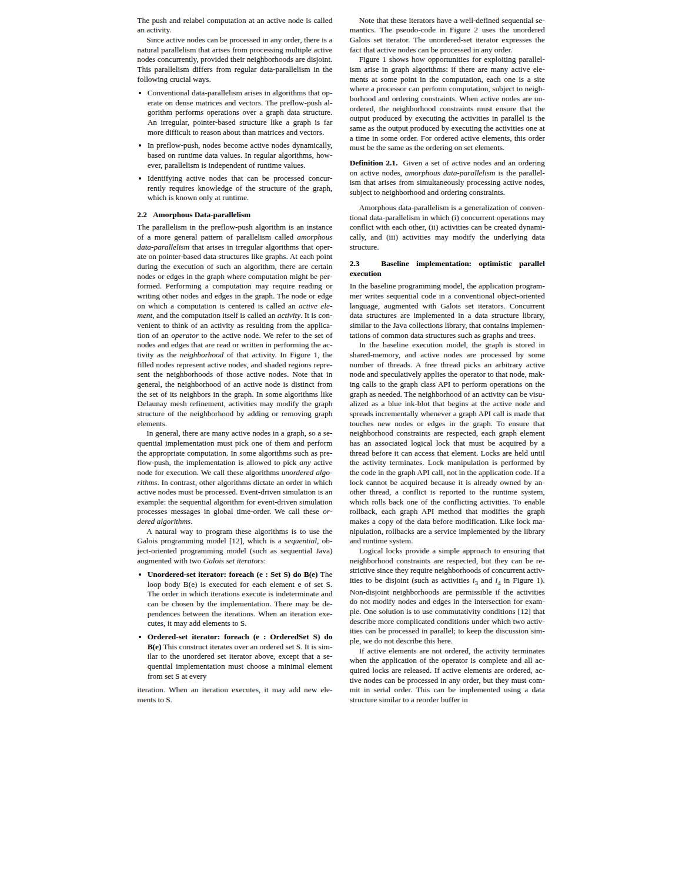The push and relabel computation at an active node is called an activity.
Since active nodes can be processed in any order, there is a natural parallelism that arises from processing multiple active nodes concurrently, provided their neighborhoods are disjoint. This parallelism differs from regular data-parallelism in the following crucial ways.
Conventional data-parallelism arises in algorithms that operate on dense matrices and vectors. The preflow-push algorithm performs operations over a graph data structure. An irregular, pointer-based structure like a graph is far more difficult to reason about than matrices and vectors.
In preflow-push, nodes become active nodes dynamically, based on runtime data values. In regular algorithms, however, parallelism is independent of runtime values.
Identifying active nodes that can be processed concurrently requires knowledge of the structure of the graph, which is known only at runtime.
2.2 Amorphous Data-parallelism
The parallelism in the preflow-push algorithm is an instance of a more general pattern of parallelism called amorphous data-parallelism that arises in irregular algorithms that operate on pointer-based data structures like graphs. At each point during the execution of such an algorithm, there are certain nodes or edges in the graph where computation might be performed. Performing a computation may require reading or writing other nodes and edges in the graph. The node or edge on which a computation is centered is called an active element, and the computation itself is called an activity. It is convenient to think of an activity as resulting from the application of an operator to the active node. We refer to the set of nodes and edges that are read or written in performing the activity as the neighborhood of that activity. In Figure 1, the filled nodes represent active nodes, and shaded regions represent the neighborhoods of those active nodes. Note that in general, the neighborhood of an active node is distinct from the set of its neighbors in the graph. In some algorithms like Delaunay mesh refinement, activities may modify the graph structure of the neighborhood by adding or removing graph elements.
In general, there are many active nodes in a graph, so a sequential implementation must pick one of them and perform the appropriate computation. In some algorithms such as preflow-push, the implementation is allowed to pick any active node for execution. We call these algorithms unordered algorithms. In contrast, other algorithms dictate an order in which active nodes must be processed. Event-driven simulation is an example: the sequential algorithm for event-driven simulation processes messages in global time-order. We call these ordered algorithms.
A natural way to program these algorithms is to use the Galois programming model [12], which is a sequential, object-oriented programming model (such as sequential Java) augmented with two Galois set iterators:
Unordered-set iterator: foreach (e : Set S) do B(e) The loop body B(e) is executed for each element e of set S. The order in which iterations execute is indeterminate and can be chosen by the implementation. There may be dependences between the iterations. When an iteration executes, it may add elements to S.
Ordered-set iterator: foreach (e : OrderedSet S) do B(e) This construct iterates over an ordered set S. It is similar to the unordered set iterator above, except that a sequential implementation must choose a minimal element from set S at every
iteration. When an iteration executes, it may add new elements to S.
Note that these iterators have a well-defined sequential semantics. The pseudo-code in Figure 2 uses the unordered Galois set iterator. The unordered-set iterator expresses the fact that active nodes can be processed in any order.
Figure 1 shows how opportunities for exploiting parallelism arise in graph algorithms: if there are many active elements at some point in the computation, each one is a site where a processor can perform computation, subject to neighborhood and ordering constraints. When active nodes are unordered, the neighborhood constraints must ensure that the output produced by executing the activities in parallel is the same as the output produced by executing the activities one at a time in some order. For ordered active elements, this order must be the same as the ordering on set elements.
Definition 2.1. Given a set of active nodes and an ordering on active nodes, amorphous data-parallelism is the parallelism that arises from simultaneously processing active nodes, subject to neighborhood and ordering constraints.
Amorphous data-parallelism is a generalization of conventional data-parallelism in which (i) concurrent operations may conflict with each other, (ii) activities can be created dynamically, and (iii) activities may modify the underlying data structure.
2.3 Baseline implementation: optimistic parallel execution
In the baseline programming model, the application programmer writes sequential code in a conventional object-oriented language, augmented with Galois set iterators. Concurrent data structures are implemented in a data structure library, similar to the Java collections library, that contains implementations of common data structures such as graphs and trees.
In the baseline execution model, the graph is stored in shared-memory, and active nodes are processed by some number of threads. A free thread picks an arbitrary active node and speculatively applies the operator to that node, making calls to the graph class API to perform operations on the graph as needed. The neighborhood of an activity can be visualized as a blue ink-blot that begins at the active node and spreads incrementally whenever a graph API call is made that touches new nodes or edges in the graph. To ensure that neighborhood constraints are respected, each graph element has an associated logical lock that must be acquired by a thread before it can access that element. Locks are held until the activity terminates. Lock manipulation is performed by the code in the graph API call, not in the application code. If a lock cannot be acquired because it is already owned by another thread, a conflict is reported to the runtime system, which rolls back one of the conflicting activities. To enable rollback, each graph API method that modifies the graph makes a copy of the data before modification. Like lock manipulation, rollbacks are a service implemented by the library and runtime system.
Logical locks provide a simple approach to ensuring that neighborhood constraints are respected, but they can be restrictive since they require neighborhoods of concurrent activities to be disjoint (such as activities i3 and i4 in Figure 1). Non-disjoint neighborhoods are permissible if the activities do not modify nodes and edges in the intersection for example. One solution is to use commutativity conditions [12] that describe more complicated conditions under which two activities can be processed in parallel; to keep the discussion simple, we do not describe this here.
If active elements are not ordered, the activity terminates when the application of the operator is complete and all acquired locks are released. If active elements are ordered, active nodes can be processed in any order, but they must commit in serial order. This can be implemented using a data structure similar to a reorder buffer in